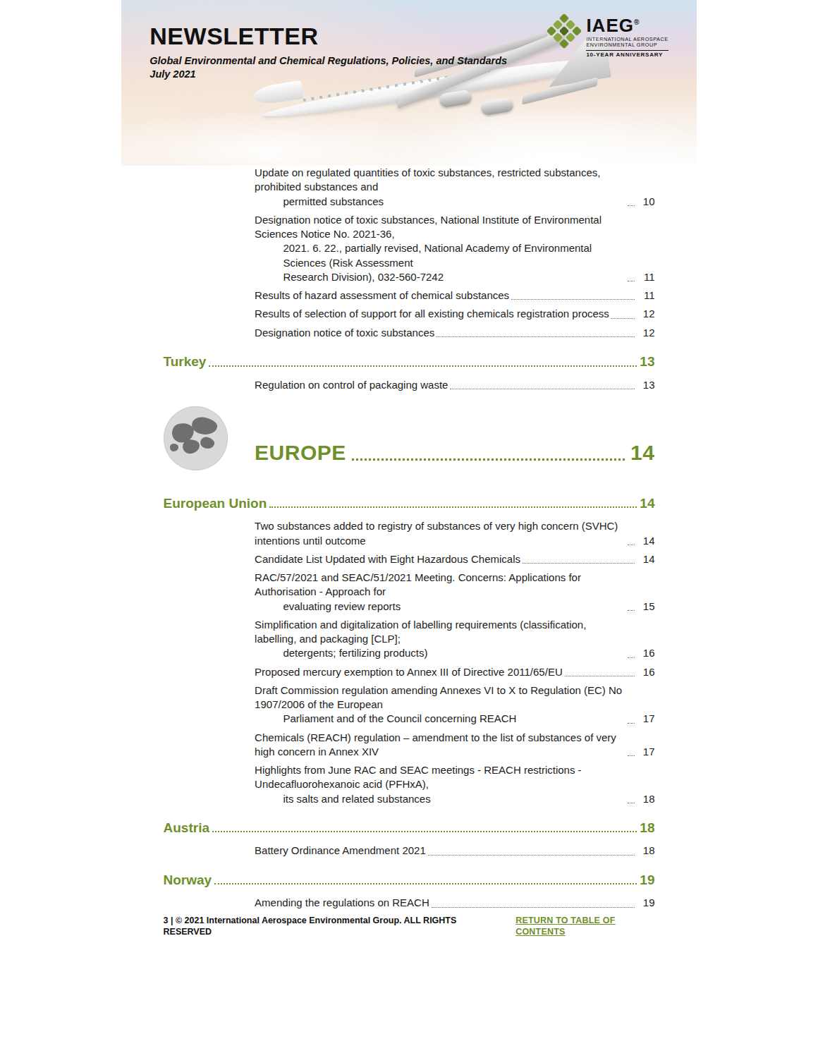NEWSLETTER
Global Environmental and Chemical Regulations, Policies, and Standards
July 2021
IAEG®
International Aerospace
Environmental Group
10-Year Anniversary
Update on regulated quantities of toxic substances, restricted substances, prohibited substances and permitted substances 10
Designation notice of toxic substances, National Institute of Environmental Sciences Notice No. 2021-36, 2021. 6. 22., partially revised, National Academy of Environmental Sciences (Risk Assessment Research Division), 032-560-7242 11
Results of hazard assessment of chemical substances 11
Results of selection of support for all existing chemicals registration process 12
Designation notice of toxic substances 12
Turkey 13
Regulation on control of packaging waste 13
EUROPE 14
European Union 14
Two substances added to registry of substances of very high concern (SVHC) intentions until outcome 14
Candidate List Updated with Eight Hazardous Chemicals 14
RAC/57/2021 and SEAC/51/2021 Meeting. Concerns: Applications for Authorisation - Approach for evaluating review reports 15
Simplification and digitalization of labelling requirements (classification, labelling, and packaging [CLP]; detergents; fertilizing products) 16
Proposed mercury exemption to Annex III of Directive 2011/65/EU 16
Draft Commission regulation amending Annexes VI to X to Regulation (EC) No 1907/2006 of the European Parliament and of the Council concerning REACH 17
Chemicals (REACH) regulation – amendment to the list of substances of very high concern in Annex XIV 17
Highlights from June RAC and SEAC meetings - REACH restrictions - Undecafluorohexanoic acid (PFHxA), its salts and related substances 18
Austria 18
Battery Ordinance Amendment 2021 18
Norway 19
Amending the regulations on REACH 19
3 | © 2021 International Aerospace Environmental Group. ALL RIGHTS RESERVED
RETURN TO TABLE OF CONTENTS